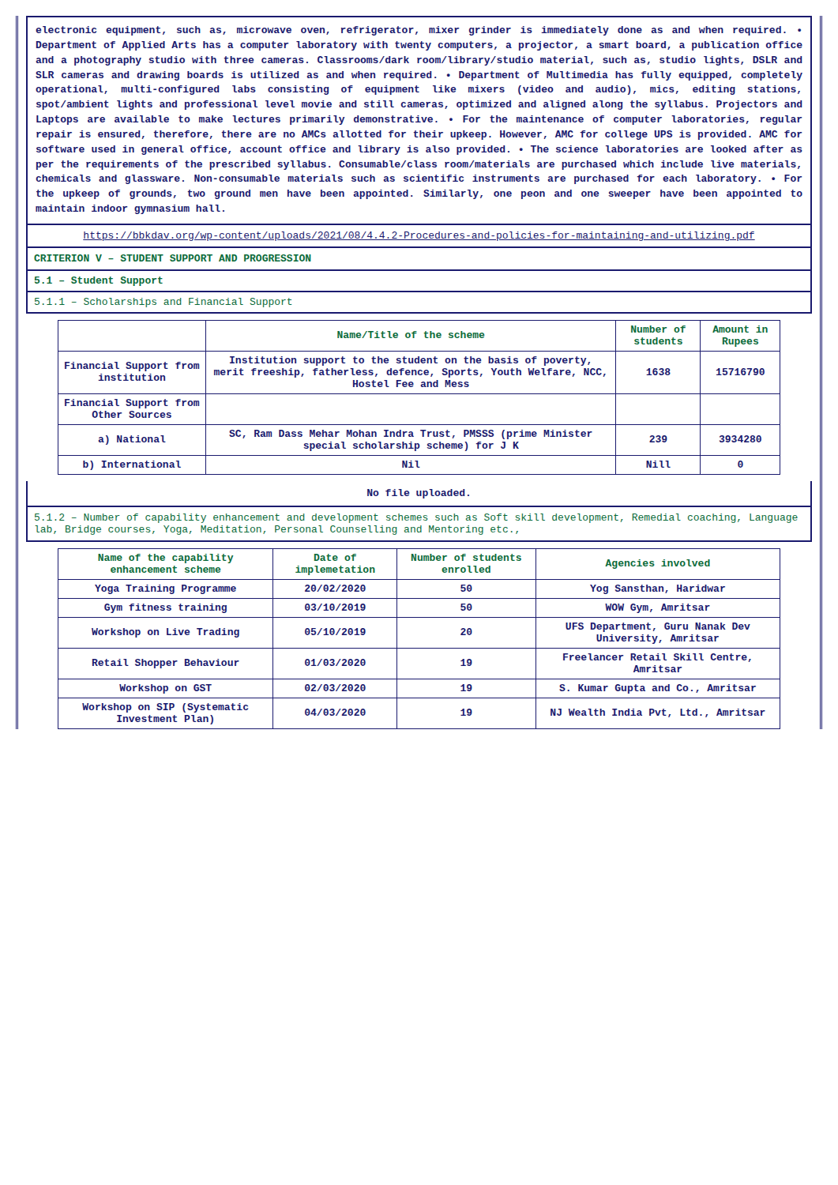electronic equipment, such as, microwave oven, refrigerator, mixer grinder is immediately done as and when required. • Department of Applied Arts has a computer laboratory with twenty computers, a projector, a smart board, a publication office and a photography studio with three cameras. Classrooms/dark room/library/studio material, such as, studio lights, DSLR and SLR cameras and drawing boards is utilized as and when required. • Department of Multimedia has fully equipped, completely operational, multi-configured labs consisting of equipment like mixers (video and audio), mics, editing stations, spot/ambient lights and professional level movie and still cameras, optimized and aligned along the syllabus. Projectors and Laptops are available to make lectures primarily demonstrative. • For the maintenance of computer laboratories, regular repair is ensured, therefore, there are no AMCs allotted for their upkeep. However, AMC for college UPS is provided. AMC for software used in general office, account office and library is also provided. • The science laboratories are looked after as per the requirements of the prescribed syllabus. Consumable/class room/materials are purchased which include live materials, chemicals and glassware. Non-consumable materials such as scientific instruments are purchased for each laboratory. • For the upkeep of grounds, two ground men have been appointed. Similarly, one peon and one sweeper have been appointed to maintain indoor gymnasium hall.
https://bbkdav.org/wp-content/uploads/2021/08/4.4.2-Procedures-and-policies-for-maintaining-and-utilizing.pdf
CRITERION V – STUDENT SUPPORT AND PROGRESSION
5.1 – Student Support
5.1.1 – Scholarships and Financial Support
| | Name/Title of the scheme | Number of students | Amount in Rupees |
| --- | --- | --- | --- |
| Financial Support from institution | Institution support to the student on the basis of poverty, merit freeship, fatherless, defence, Sports, Youth Welfare, NCC, Hostel Fee and Mess | 1638 | 15716790 |
| Financial Support from Other Sources | | | |
| a) National | SC, Ram Dass Mehar Mohan Indra Trust, PMSSS (prime Minister special scholarship scheme) for J K | 239 | 3934280 |
| b) International | Nil | Nill | 0 |
No file uploaded.
5.1.2 – Number of capability enhancement and development schemes such as Soft skill development, Remedial coaching, Language lab, Bridge courses, Yoga, Meditation, Personal Counselling and Mentoring etc.,
| Name of the capability enhancement scheme | Date of implemetation | Number of students enrolled | Agencies involved |
| --- | --- | --- | --- |
| Yoga Training Programme | 20/02/2020 | 50 | Yog Sansthan, Haridwar |
| Gym fitness training | 03/10/2019 | 50 | WOW Gym, Amritsar |
| Workshop on Live Trading | 05/10/2019 | 20 | UFS Department, Guru Nanak Dev University, Amritsar |
| Retail Shopper Behaviour | 01/03/2020 | 19 | Freelancer Retail Skill Centre, Amritsar |
| Workshop on GST | 02/03/2020 | 19 | S. Kumar Gupta and Co., Amritsar |
| Workshop on SIP (Systematic Investment Plan) | 04/03/2020 | 19 | NJ Wealth India Pvt, Ltd., Amritsar |